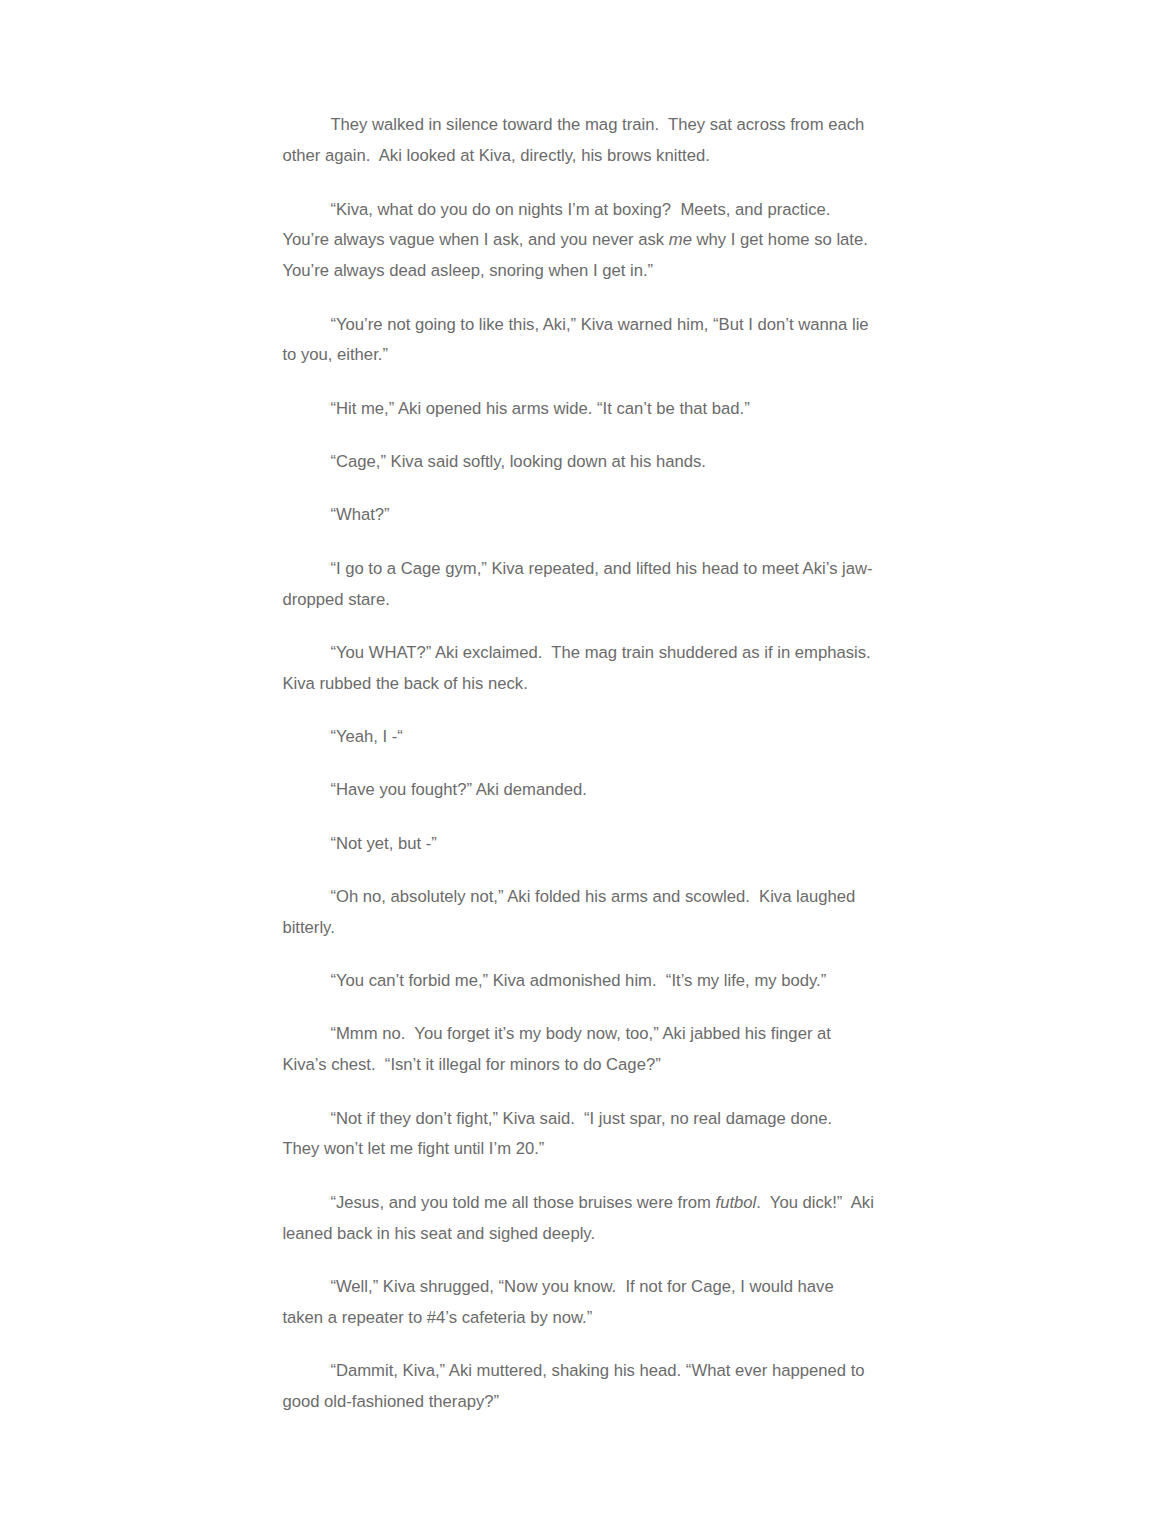They walked in silence toward the mag train. They sat across from each other again. Aki looked at Kiva, directly, his brows knitted.
“Kiva, what do you do on nights I’m at boxing? Meets, and practice. You’re always vague when I ask, and you never ask me why I get home so late. You’re always dead asleep, snoring when I get in.”
“You’re not going to like this, Aki,” Kiva warned him, “But I don’t wanna lie to you, either.”
“Hit me,” Aki opened his arms wide. “It can’t be that bad.”
“Cage,” Kiva said softly, looking down at his hands.
“What?”
“I go to a Cage gym,” Kiva repeated, and lifted his head to meet Aki’s jaw-dropped stare.
“You WHAT?” Aki exclaimed. The mag train shuddered as if in emphasis. Kiva rubbed the back of his neck.
“Yeah, I -“
“Have you fought?” Aki demanded.
“Not yet, but -”
“Oh no, absolutely not,” Aki folded his arms and scowled. Kiva laughed bitterly.
“You can’t forbid me,” Kiva admonished him. “It’s my life, my body.”
“Mmm no. You forget it’s my body now, too,” Aki jabbed his finger at Kiva’s chest. “Isn’t it illegal for minors to do Cage?”
“Not if they don’t fight,” Kiva said. “I just spar, no real damage done. They won’t let me fight until I’m 20.”
“Jesus, and you told me all those bruises were from futbol. You dick!” Aki leaned back in his seat and sighed deeply.
“Well,” Kiva shrugged, “Now you know. If not for Cage, I would have taken a repeater to #4’s cafeteria by now.”
“Dammit, Kiva,” Aki muttered, shaking his head. “What ever happened to good old-fashioned therapy?”